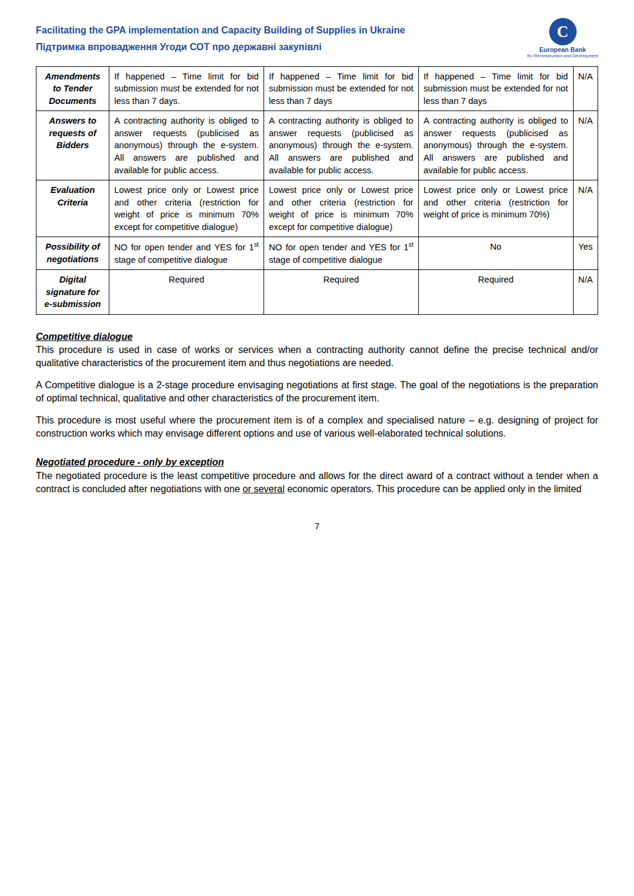C
European Bank
for Reconstruction and Development
Facilitating the GPA implementation and Capacity Building of Supplies in Ukraine
Підтримка впровадження Угоди СОТ про державні закупівлі
| Amendments to Tender Documents | If happened – Time limit for bid submission must be extended for not less than 7 days. | If happened – Time limit for bid submission must be extended for not less than 7 days | If happened – Time limit for bid submission must be extended for not less than 7 days | N/A |
| Answers to requests of Bidders | A contracting authority is obliged to answer requests (publicised as anonymous) through the e-system. All answers are published and available for public access. | A contracting authority is obliged to answer requests (publicised as anonymous) through the e-system. All answers are published and available for public access. | A contracting authority is obliged to answer requests (publicised as anonymous) through the e-system. All answers are published and available for public access. | N/A |
| Evaluation Criteria | Lowest price only or Lowest price and other criteria (restriction for weight of price is minimum 70% except for competitive dialogue) | Lowest price only or Lowest price and other criteria (restriction for weight of price is minimum 70% except for competitive dialogue) | Lowest price only or Lowest price and other criteria (restriction for weight of price is minimum 70%) | N/A |
| Possibility of negotiations | NO for open tender and YES for 1 st stage of competitive dialogue | NO for open tender and YES for 1 st stage of competitive dialogue | No | Yes |
| Digital signature for e-submission | Required | Required | Required | N/A |
Competitive dialogue
This procedure is used in case of works or services when a contracting authority cannot define the precise technical and/or qualitative characteristics of the procurement item and thus negotiations are needed.
A Competitive dialogue is a 2-stage procedure envisaging negotiations at first stage. The goal of the negotiations is the preparation of optimal technical, qualitative and other characteristics of the procurement item.
This procedure is most useful where the procurement item is of a complex and specialised nature – e.g. designing of project for construction works which may envisage different options and use of various well-elaborated technical solutions.
Negotiated procedure - only by exception
The negotiated procedure is the least competitive procedure and allows for the direct award of a contract without a tender when a contract is concluded after negotiations with one or several economic operators. This procedure can be applied only in the limited
7